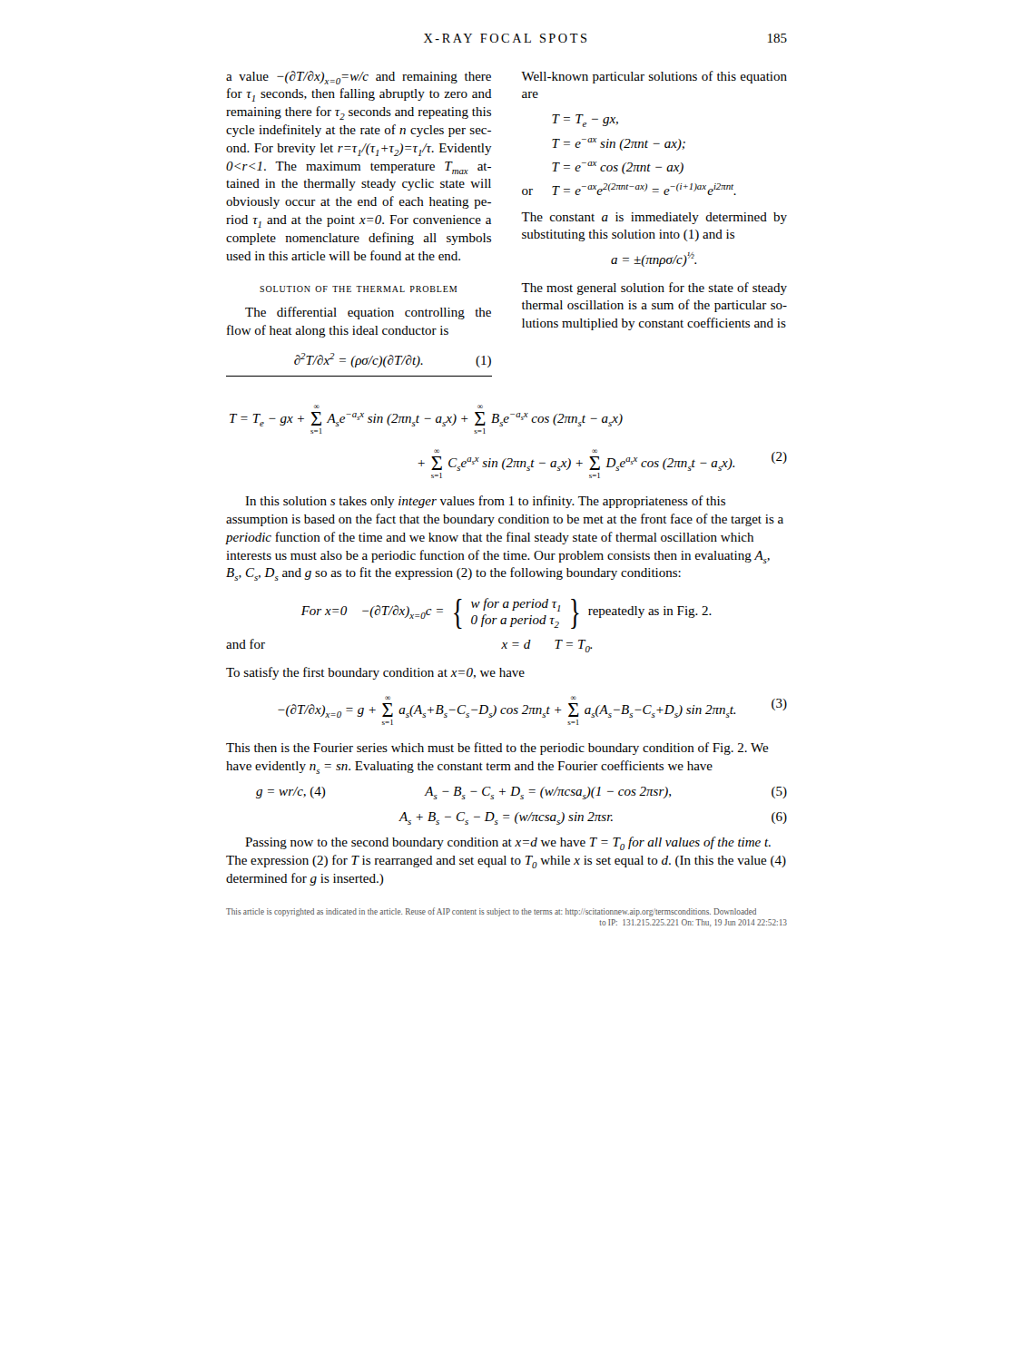X-Ray Focal Spots 185
a value −(∂T/∂x)x=0=w/c and remaining there for τ1 seconds, then falling abruptly to zero and remaining there for τ2 seconds and repeating this cycle indefinitely at the rate of n cycles per second. For brevity let r=τ1/(τ1+τ2)=τ1/τ. Evidently 0<r<1. The maximum temperature Tmax attained in the thermally steady cyclic state will obviously occur at the end of each heating period τ1 and at the point x=0. For convenience a complete nomenclature defining all symbols used in this article will be found at the end.
Solution of the Thermal Problem
The differential equation controlling the flow of heat along this ideal conductor is
∂2T/∂x2 = (ρσ/c)(∂T/∂t). (1)
Well-known particular solutions of this equation are
T = Te − gx,
T = e−ax sin (2πnt − ax);
T = e−ax cos (2πnt − ax)
or
T = e−axe2(2πnt−ax) = e−(i+1)ax  ei2πnt.
The constant a is immediately determined by substituting this solution into (1) and is
a = ±(πnρσ/c)½.
The most general solution for the state of steady thermal oscillation is a sum of the particular solutions multiplied by constant coefficients and is
T = Te − gx + ∞Σs=1 Ase−asx sin (2πnst − asx) + ∞Σs=1 Bse−asx cos (2πnst − asx)
+ ∞Σs=1 Cseasx sin (2πnst − asx) + ∞Σs=1 Dseasx cos (2πnst − asx). (2)
In this solution s takes only integer values from 1 to infinity. The appropriateness of this assumption is based on the fact that the boundary condition to be met at the front face of the target is a periodic function of the time and we know that the final steady state of thermal oscillation which interests us must also be a periodic function of the time. Our problem consists then in evaluating As, Bs, Cs, Ds and g so as to fit the expression (2) to the following boundary conditions:
For x=0 −(∂T/∂x)x=0c = { w for a period τ1 0 for a period τ2 } repeatedly as in Fig. 2.
and for x = d T = T0.
To satisfy the first boundary condition at x=0, we have
−(∂T/∂x)x=0 = g + ∞Σs=1 as(As+Bs−Cs−Ds) cos 2πnst + ∞Σs=1 as(As−Bs−Cs+Ds) sin 2πnst. (3)
This then is the Fourier series which must be fitted to the periodic boundary condition of Fig. 2. We have evidently ns = sn. Evaluating the constant term and the Fourier coefficients we have
g = wr/c, (4) As − Bs − Cs + Ds = (w/πcsas)(1 − cos 2πsr), (5)
As + Bs − Cs − Ds = (w/πcsas) sin 2πsr. (6)
Passing now to the second boundary condition at x=d we have T = T0 for all values of the time t. The expression (2) for T is rearranged and set equal to T0 while x is set equal to d. (In this the value (4) determined for g is inserted.)
This article is copyrighted as indicated in the article. Reuse of AIP content is subject to the terms at: http://scitationnew.aip.org/termsconditions. Downloaded to IP: 131.215.225.221 On: Thu, 19 Jun 2014 22:52:13